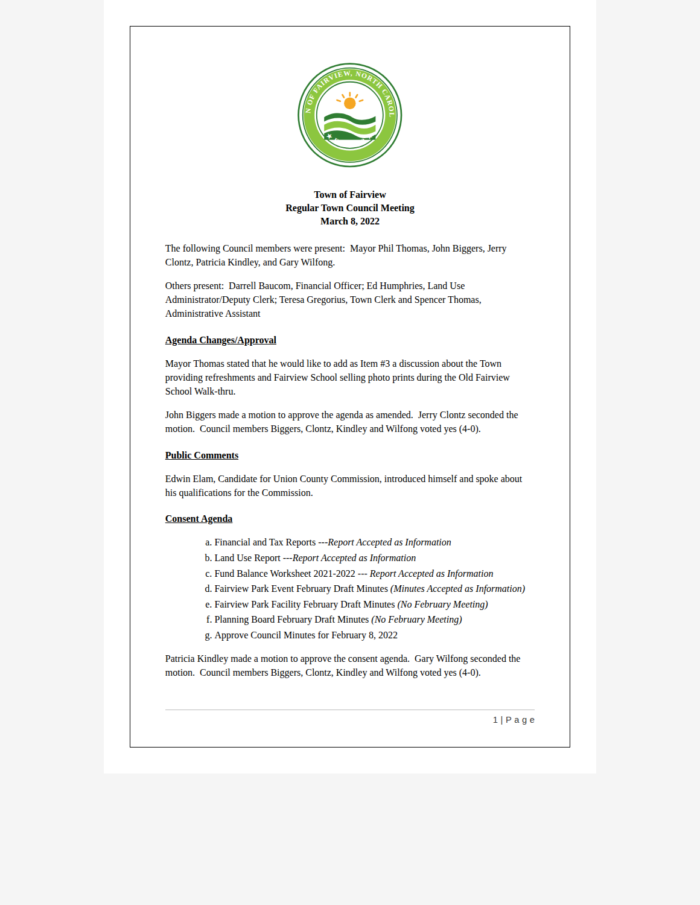TOWN OF FAIRVIEW, NORTH CAROLINA ★ EST. 2002 ★
Town of Fairview Regular Town Council Meeting March 8, 2022
The following Council members were present: Mayor Phil Thomas, John Biggers, Jerry Clontz, Patricia Kindley, and Gary Wilfong.
Others present: Darrell Baucom, Financial Officer; Ed Humphries, Land Use Administrator/Deputy Clerk; Teresa Gregorius, Town Clerk and Spencer Thomas, Administrative Assistant
Agenda Changes/Approval
Mayor Thomas stated that he would like to add as Item #3 a discussion about the Town providing refreshments and Fairview School selling photo prints during the Old Fairview School Walk-thru.
John Biggers made a motion to approve the agenda as amended. Jerry Clontz seconded the motion. Council members Biggers, Clontz, Kindley and Wilfong voted yes (4-0).
Public Comments
Edwin Elam, Candidate for Union County Commission, introduced himself and spoke about his qualifications for the Commission.
Consent Agenda
Financial and Tax Reports ---Report Accepted as Information
Land Use Report ---Report Accepted as Information
Fund Balance Worksheet 2021-2022 --- Report Accepted as Information
Fairview Park Event February Draft Minutes (Minutes Accepted as Information)
Fairview Park Facility February Draft Minutes (No February Meeting)
Planning Board February Draft Minutes (No February Meeting)
Approve Council Minutes for February 8, 2022
Patricia Kindley made a motion to approve the consent agenda. Gary Wilfong seconded the motion. Council members Biggers, Clontz, Kindley and Wilfong voted yes (4-0).
1 | P a g e